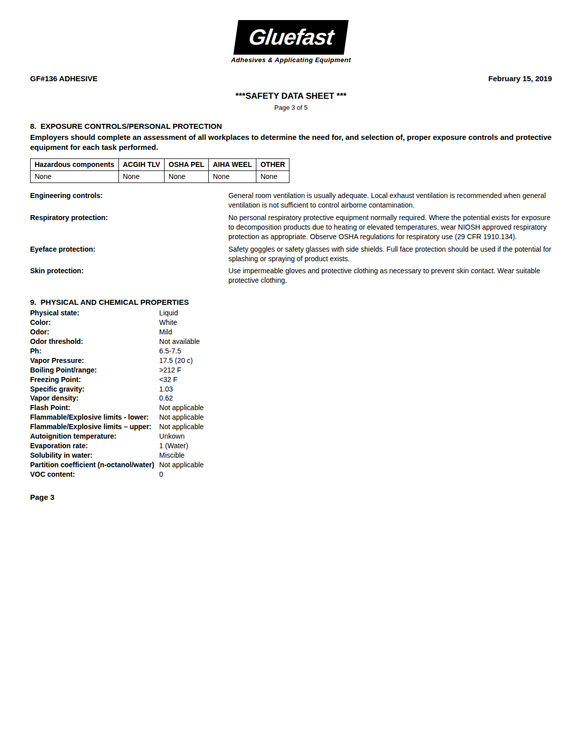Gluefast
Adhesives & Applicating Equipment
GF#136 ADHESIVE February 15, 2019
***SAFETY DATA SHEET ***
Page 3 of 5
8. EXPOSURE CONTROLS/PERSONAL PROTECTION
Employers should complete an assessment of all workplaces to determine the need for, and selection of, proper exposure controls and protective equipment for each task performed.
| Hazardous components | ACGIH TLV | OSHA PEL | AIHA WEEL | OTHER |
| --- | --- | --- | --- | --- |
| None | None | None | None | None |
| Engineering controls: | General room ventilation is usually adequate. Local exhaust ventilation is recommended when general ventilation is not sufficient to control airborne contamination. |
| Respiratory protection: | No personal respiratory protective equipment normally required. Where the potential exists for exposure to decomposition products due to heating or elevated temperatures, wear NIOSH approved respiratory protection as appropriate. Observe OSHA regulations for respiratory use (29 CFR 1910.134). |
| Eyeface protection: | Safety goggles or safety glasses with side shields. Full face protection should be used if the potential for splashing or spraying of product exists. |
| Skin protection: | Use impermeable gloves and protective clothing as necessary to prevent skin contact. Wear suitable protective clothing. |
9. PHYSICAL AND CHEMICAL PROPERTIES
| Physical state: | Liquid |
| Color: | White |
| Odor: | Mild |
| Odor threshold: | Not available |
| Ph: | 6.5-7.5 |
| Vapor Pressure: | 17.5 (20 c) |
| Boiling Point/range: | >212 F |
| Freezing Point: | <32 F |
| Specific gravity: | 1.03 |
| Vapor density: | 0.62 |
| Flash Point: | Not applicable |
| Flammable/Explosive limits - lower: | Not applicable |
| Flammable/Explosive limits – upper: | Not applicable |
| Autoignition temperature: | Unkown |
| Evaporation rate: | 1 (Water) |
| Solubility in water: | Miscible |
| Partition coefficient (n-octanol/water) | Not applicable |
| VOC content: | 0 |
Page 3